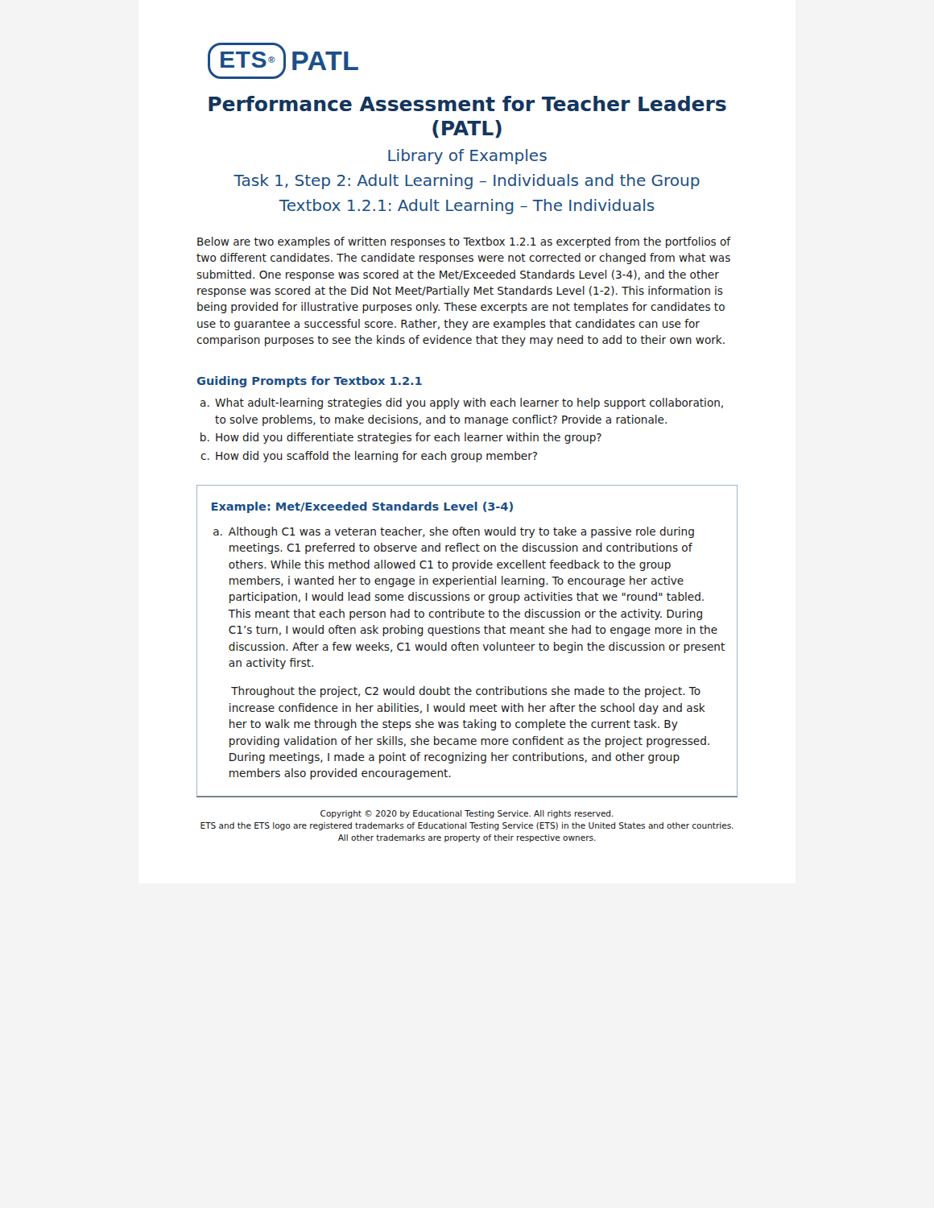ETS® PATL
Performance Assessment for Teacher Leaders (PATL)
Library of Examples
Task 1, Step 2: Adult Learning – Individuals and the Group
Textbox 1.2.1: Adult Learning – The Individuals
Below are two examples of written responses to Textbox 1.2.1 as excerpted from the portfolios of two different candidates. The candidate responses were not corrected or changed from what was submitted. One response was scored at the Met/Exceeded Standards Level (3-4), and the other response was scored at the Did Not Meet/Partially Met Standards Level (1-2). This information is being provided for illustrative purposes only. These excerpts are not templates for candidates to use to guarantee a successful score. Rather, they are examples that candidates can use for comparison purposes to see the kinds of evidence that they may need to add to their own work.
Guiding Prompts for Textbox 1.2.1
What adult-learning strategies did you apply with each learner to help support collaboration, to solve problems, to make decisions, and to manage conflict? Provide a rationale.
How did you differentiate strategies for each learner within the group?
How did you scaffold the learning for each group member?
Example: Met/Exceeded Standards Level (3-4)
Although C1 was a veteran teacher, she often would try to take a passive role during meetings. C1 preferred to observe and reflect on the discussion and contributions of others. While this method allowed C1 to provide excellent feedback to the group members, i wanted her to engage in experiential learning. To encourage her active participation, I would lead some discussions or group activities that we "round" tabled. This meant that each person had to contribute to the discussion or the activity. During C1’s turn, I would often ask probing questions that meant she had to engage more in the discussion. After a few weeks, C1 would often volunteer to begin the discussion or present an activity first.
Throughout the project, C2 would doubt the contributions she made to the project. To increase confidence in her abilities, I would meet with her after the school day and ask her to walk me through the steps she was taking to complete the current task. By providing validation of her skills, she became more confident as the project progressed. During meetings, I made a point of recognizing her contributions, and other group members also provided encouragement.
Copyright © 2020 by Educational Testing Service. All rights reserved.
ETS and the ETS logo are registered trademarks of Educational Testing Service (ETS) in the United States and other countries. All other trademarks are property of their respective owners.